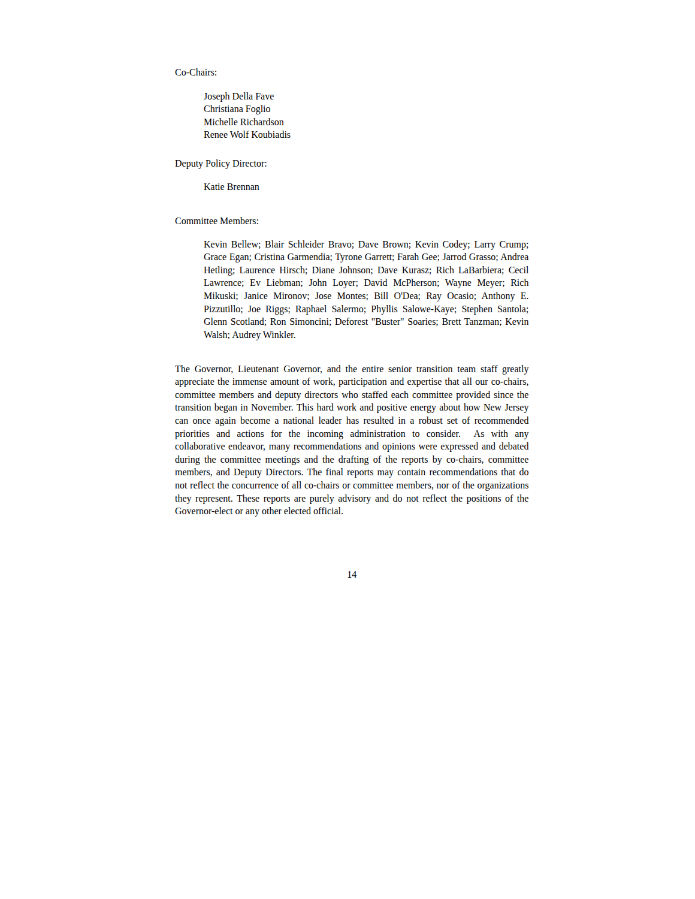Co-Chairs:
Joseph Della Fave
Christiana Foglio
Michelle Richardson
Renee Wolf Koubiadis
Deputy Policy Director:
Katie Brennan
Committee Members:
Kevin Bellew; Blair Schleider Bravo; Dave Brown; Kevin Codey; Larry Crump; Grace Egan; Cristina Garmendia; Tyrone Garrett; Farah Gee; Jarrod Grasso; Andrea Hetling; Laurence Hirsch; Diane Johnson; Dave Kurasz; Rich LaBarbiera; Cecil Lawrence; Ev Liebman; John Loyer; David McPherson; Wayne Meyer; Rich Mikuski; Janice Mironov; Jose Montes; Bill O'Dea; Ray Ocasio; Anthony E. Pizzutillo; Joe Riggs; Raphael Salermo; Phyllis Salowe-Kaye; Stephen Santola; Glenn Scotland; Ron Simoncini; Deforest "Buster" Soaries; Brett Tanzman; Kevin Walsh; Audrey Winkler.
The Governor, Lieutenant Governor, and the entire senior transition team staff greatly appreciate the immense amount of work, participation and expertise that all our co-chairs, committee members and deputy directors who staffed each committee provided since the transition began in November. This hard work and positive energy about how New Jersey can once again become a national leader has resulted in a robust set of recommended priorities and actions for the incoming administration to consider. As with any collaborative endeavor, many recommendations and opinions were expressed and debated during the committee meetings and the drafting of the reports by co-chairs, committee members, and Deputy Directors. The final reports may contain recommendations that do not reflect the concurrence of all co-chairs or committee members, nor of the organizations they represent. These reports are purely advisory and do not reflect the positions of the Governor-elect or any other elected official.
14